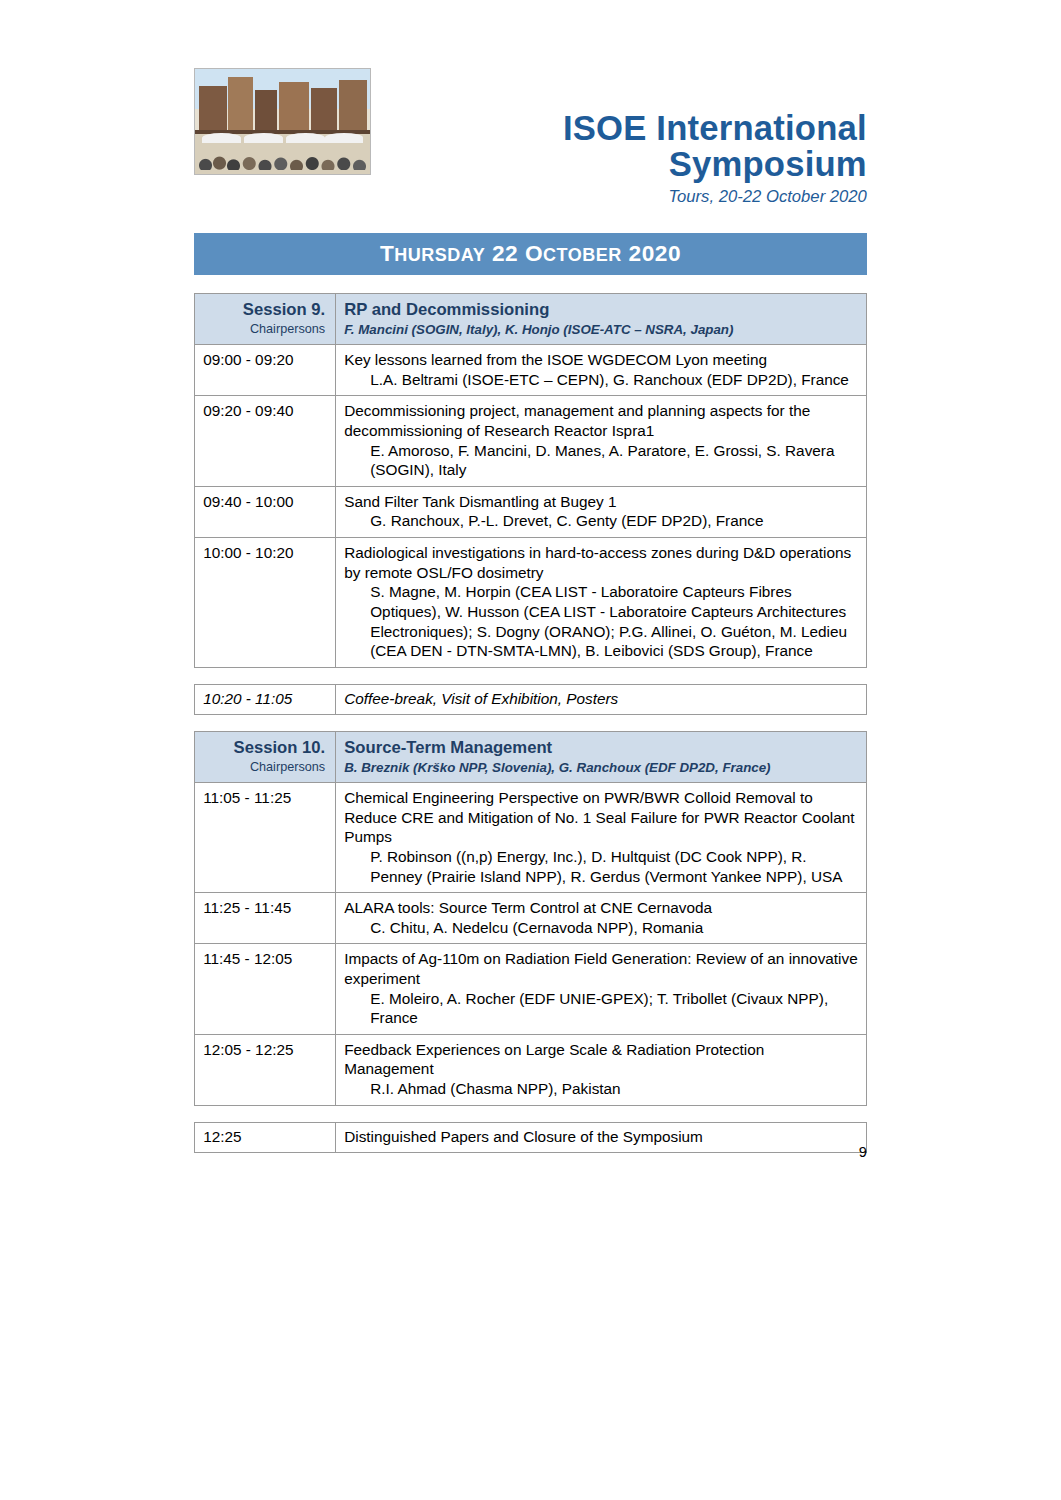ISOE International Symposium
Tours, 20-22 October 2020
THURSDAY 22 OCTOBER 2020
| Session 9. Chairpersons | RP and Decommissioning F. Mancini (SOGIN, Italy), K. Honjo (ISOE-ATC – NSRA, Japan) |
| 09:00 - 09:20 | Key lessons learned from the ISOE WGDECOM Lyon meeting L.A. Beltrami (ISOE-ETC – CEPN), G. Ranchoux (EDF DP2D), France |
| 09:20 - 09:40 | Decommissioning project, management and planning aspects for the decommissioning of Research Reactor Ispra1 E. Amoroso, F. Mancini, D. Manes, A. Paratore, E. Grossi, S. Ravera (SOGIN), Italy |
| 09:40 - 10:00 | Sand Filter Tank Dismantling at Bugey 1 G. Ranchoux, P.-L. Drevet, C. Genty (EDF DP2D), France |
| 10:00 - 10:20 | Radiological investigations in hard-to-access zones during D&D operations by remote OSL/FO dosimetry S. Magne, M. Horpin (CEA LIST - Laboratoire Capteurs Fibres Optiques), W. Husson (CEA LIST - Laboratoire Capteurs Architectures Electroniques); S. Dogny (ORANO); P.G. Allinei, O. Guéton, M. Ledieu (CEA DEN - DTN-SMTA-LMN), B. Leibovici (SDS Group), France |
| 10:20 - 11:05 | Coffee-break, Visit of Exhibition, Posters |
| Session 10. Chairpersons | Source-Term Management B. Breznik (Krško NPP, Slovenia), G. Ranchoux (EDF DP2D, France) |
| 11:05 - 11:25 | Chemical Engineering Perspective on PWR/BWR Colloid Removal to Reduce CRE and Mitigation of No. 1 Seal Failure for PWR Reactor Coolant Pumps P. Robinson ((n,p) Energy, Inc.), D. Hultquist (DC Cook NPP), R. Penney (Prairie Island NPP), R. Gerdus (Vermont Yankee NPP), USA |
| 11:25 - 11:45 | ALARA tools: Source Term Control at CNE Cernavoda C. Chitu, A. Nedelcu (Cernavoda NPP), Romania |
| 11:45 - 12:05 | Impacts of Ag-110m on Radiation Field Generation: Review of an innovative experiment E. Moleiro, A. Rocher (EDF UNIE-GPEX); T. Tribollet (Civaux NPP), France |
| 12:05 - 12:25 | Feedback Experiences on Large Scale & Radiation Protection Management R.I. Ahmad (Chasma NPP), Pakistan |
| 12:25 | Distinguished Papers and Closure of the Symposium |
9